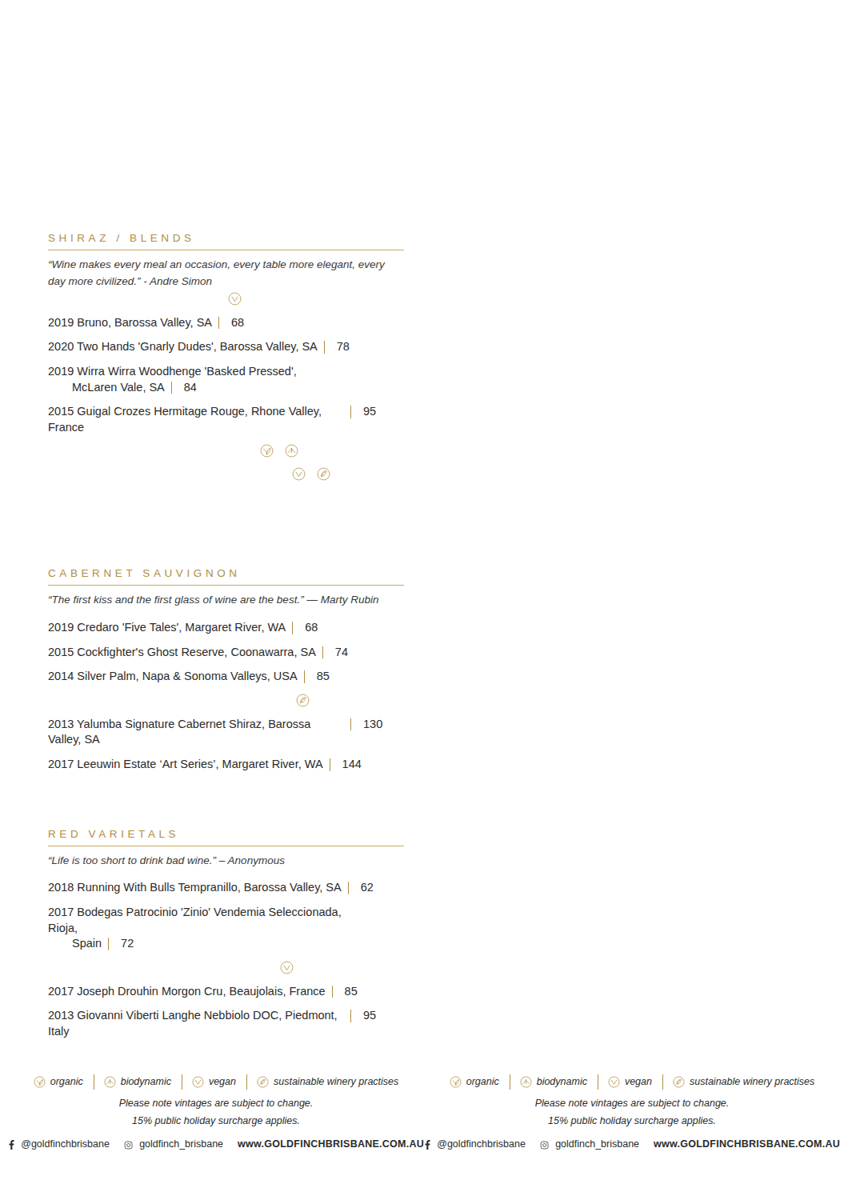Shiraz / Blends
“Wine makes every meal an occasion, every table more elegant, every day more civilized.” - Andre Simon
2019 Bruno, Barossa Valley, SA 68
2020 Two Hands 'Gnarly Dudes', Barossa Valley, SA 78
2019 Wirra Wirra Woodhenge 'Basked Pressed', McLaren Vale, SA 84
2015 Guigal Crozes Hermitage Rouge, Rhone Valley, France 95
Cabernet Sauvignon
“The first kiss and the first glass of wine are the best.” — Marty Rubin
2019 Credaro 'Five Tales', Margaret River, WA 68
2015 Cockfighter's Ghost Reserve, Coonawarra, SA 74
2014 Silver Palm, Napa & Sonoma Valleys, USA 85
2013 Yalumba Signature Cabernet Shiraz, Barossa Valley, SA 130
2017 Leeuwin Estate ‘Art Series’, Margaret River, WA 144
Red Varietals
“Life is too short to drink bad wine.” – Anonymous
2018 Running With Bulls Tempranillo, Barossa Valley, SA 62
2017 Bodegas Patrocinio 'Zinio' Vendemia Seleccionada, Rioja, Spain 72
2017 Joseph Drouhin Morgon Cru, Beaujolais, France 85
2013 Giovanni Viberti Langhe Nebbiolo DOC, Piedmont, Italy 95
organic biodynamic vegan sustainable winery practises
Please note vintages are subject to change.
15% public holiday surcharge applies.
@goldfinchbrisbane goldfinch_brisbane www.GOLDFINCHBRISBANE.COM.AU
organic biodynamic vegan sustainable winery practises
Please note vintages are subject to change.
15% public holiday surcharge applies.
@goldfinchbrisbane goldfinch_brisbane www.GOLDFINCHBRISBANE.COM.AU